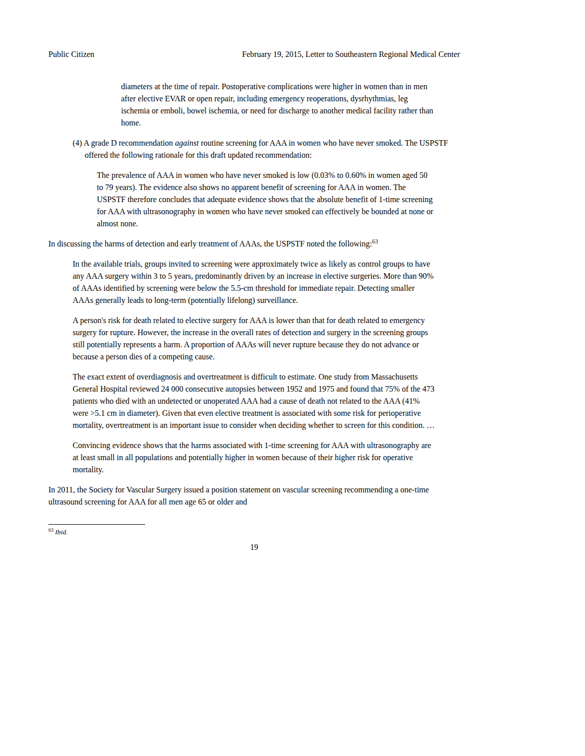Public Citizen
February 19, 2015, Letter to Southeastern Regional Medical Center
diameters at the time of repair. Postoperative complications were higher in women than in men after elective EVAR or open repair, including emergency reoperations, dysrhythmias, leg ischemia or emboli, bowel ischemia, or need for discharge to another medical facility rather than home.
(4) A grade D recommendation against routine screening for AAA in women who have never smoked. The USPSTF offered the following rationale for this draft updated recommendation:
The prevalence of AAA in women who have never smoked is low (0.03% to 0.60% in women aged 50 to 79 years). The evidence also shows no apparent benefit of screening for AAA in women. The USPSTF therefore concludes that adequate evidence shows that the absolute benefit of 1-time screening for AAA with ultrasonography in women who have never smoked can effectively be bounded at none or almost none.
In discussing the harms of detection and early treatment of AAAs, the USPSTF noted the following:63
In the available trials, groups invited to screening were approximately twice as likely as control groups to have any AAA surgery within 3 to 5 years, predominantly driven by an increase in elective surgeries. More than 90% of AAAs identified by screening were below the 5.5-cm threshold for immediate repair. Detecting smaller AAAs generally leads to long-term (potentially lifelong) surveillance.
A person's risk for death related to elective surgery for AAA is lower than that for death related to emergency surgery for rupture. However, the increase in the overall rates of detection and surgery in the screening groups still potentially represents a harm. A proportion of AAAs will never rupture because they do not advance or because a person dies of a competing cause.
The exact extent of overdiagnosis and overtreatment is difficult to estimate. One study from Massachusetts General Hospital reviewed 24 000 consecutive autopsies between 1952 and 1975 and found that 75% of the 473 patients who died with an undetected or unoperated AAA had a cause of death not related to the AAA (41% were >5.1 cm in diameter). Given that even elective treatment is associated with some risk for perioperative mortality, overtreatment is an important issue to consider when deciding whether to screen for this condition. …
Convincing evidence shows that the harms associated with 1-time screening for AAA with ultrasonography are at least small in all populations and potentially higher in women because of their higher risk for operative mortality.
In 2011, the Society for Vascular Surgery issued a position statement on vascular screening recommending a one-time ultrasound screening for AAA for all men age 65 or older and
63 Ibid.
19